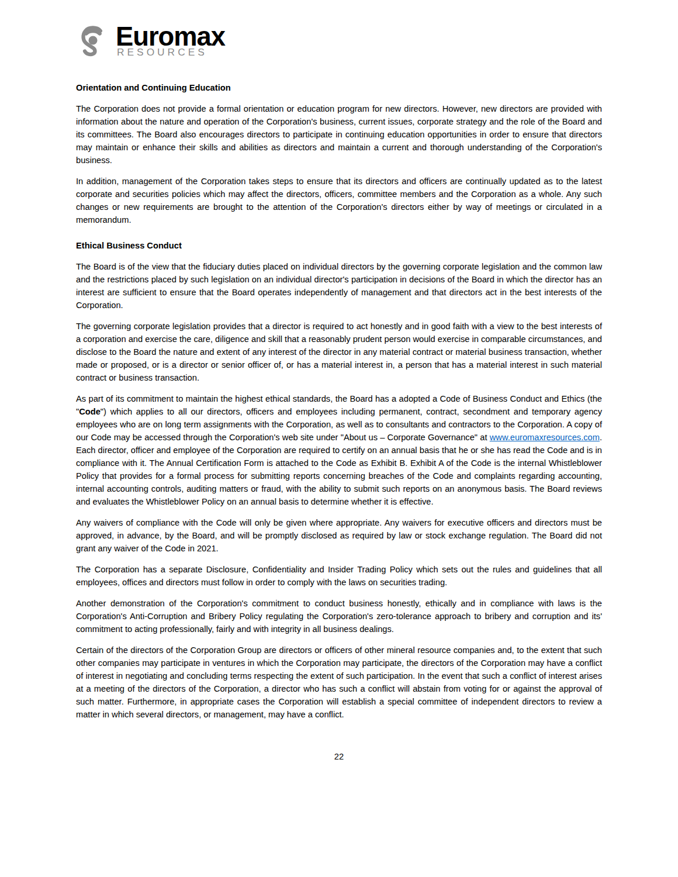Euromax RESOURCES
Orientation and Continuing Education
The Corporation does not provide a formal orientation or education program for new directors. However, new directors are provided with information about the nature and operation of the Corporation's business, current issues, corporate strategy and the role of the Board and its committees. The Board also encourages directors to participate in continuing education opportunities in order to ensure that directors may maintain or enhance their skills and abilities as directors and maintain a current and thorough understanding of the Corporation's business.
In addition, management of the Corporation takes steps to ensure that its directors and officers are continually updated as to the latest corporate and securities policies which may affect the directors, officers, committee members and the Corporation as a whole. Any such changes or new requirements are brought to the attention of the Corporation's directors either by way of meetings or circulated in a memorandum.
Ethical Business Conduct
The Board is of the view that the fiduciary duties placed on individual directors by the governing corporate legislation and the common law and the restrictions placed by such legislation on an individual director's participation in decisions of the Board in which the director has an interest are sufficient to ensure that the Board operates independently of management and that directors act in the best interests of the Corporation.
The governing corporate legislation provides that a director is required to act honestly and in good faith with a view to the best interests of a corporation and exercise the care, diligence and skill that a reasonably prudent person would exercise in comparable circumstances, and disclose to the Board the nature and extent of any interest of the director in any material contract or material business transaction, whether made or proposed, or is a director or senior officer of, or has a material interest in, a person that has a material interest in such material contract or business transaction.
As part of its commitment to maintain the highest ethical standards, the Board has a adopted a Code of Business Conduct and Ethics (the "Code") which applies to all our directors, officers and employees including permanent, contract, secondment and temporary agency employees who are on long term assignments with the Corporation, as well as to consultants and contractors to the Corporation. A copy of our Code may be accessed through the Corporation's web site under "About us – Corporate Governance" at www.euromaxresources.com. Each director, officer and employee of the Corporation are required to certify on an annual basis that he or she has read the Code and is in compliance with it. The Annual Certification Form is attached to the Code as Exhibit B. Exhibit A of the Code is the internal Whistleblower Policy that provides for a formal process for submitting reports concerning breaches of the Code and complaints regarding accounting, internal accounting controls, auditing matters or fraud, with the ability to submit such reports on an anonymous basis. The Board reviews and evaluates the Whistleblower Policy on an annual basis to determine whether it is effective.
Any waivers of compliance with the Code will only be given where appropriate. Any waivers for executive officers and directors must be approved, in advance, by the Board, and will be promptly disclosed as required by law or stock exchange regulation. The Board did not grant any waiver of the Code in 2021.
The Corporation has a separate Disclosure, Confidentiality and Insider Trading Policy which sets out the rules and guidelines that all employees, offices and directors must follow in order to comply with the laws on securities trading.
Another demonstration of the Corporation's commitment to conduct business honestly, ethically and in compliance with laws is the Corporation's Anti-Corruption and Bribery Policy regulating the Corporation's zero-tolerance approach to bribery and corruption and its' commitment to acting professionally, fairly and with integrity in all business dealings.
Certain of the directors of the Corporation Group are directors or officers of other mineral resource companies and, to the extent that such other companies may participate in ventures in which the Corporation may participate, the directors of the Corporation may have a conflict of interest in negotiating and concluding terms respecting the extent of such participation. In the event that such a conflict of interest arises at a meeting of the directors of the Corporation, a director who has such a conflict will abstain from voting for or against the approval of such matter. Furthermore, in appropriate cases the Corporation will establish a special committee of independent directors to review a matter in which several directors, or management, may have a conflict.
22